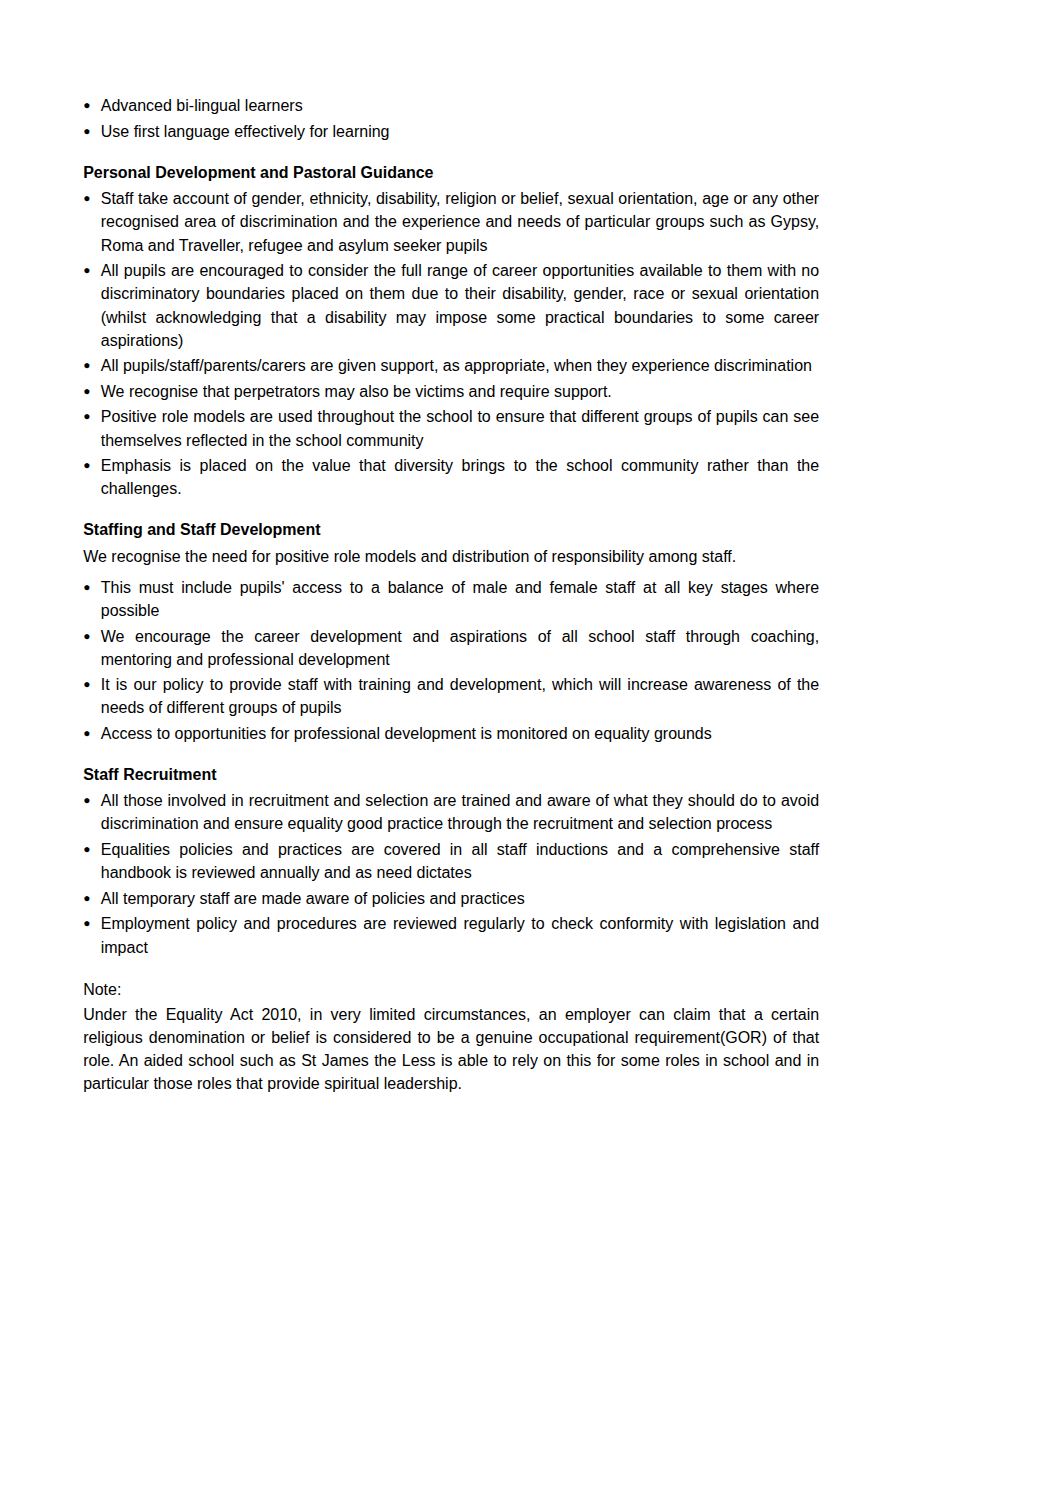Advanced bi-lingual learners
Use first language effectively for learning
Personal Development and Pastoral Guidance
Staff take account of gender, ethnicity, disability, religion or belief, sexual orientation, age or any other recognised area of discrimination and the experience and needs of particular groups such as Gypsy, Roma and Traveller, refugee and asylum seeker pupils
All pupils are encouraged to consider the full range of career opportunities available to them with no discriminatory boundaries placed on them due to their disability, gender, race or sexual orientation (whilst acknowledging that a disability may impose some practical boundaries to some career aspirations)
All pupils/staff/parents/carers are given support, as appropriate, when they experience discrimination
We recognise that perpetrators may also be victims and require support.
Positive role models are used throughout the school to ensure that different groups of pupils can see themselves reflected in the school community
Emphasis is placed on the value that diversity brings to the school community rather than the challenges.
Staffing and Staff Development
We recognise the need for positive role models and distribution of responsibility among staff.
This must include pupils' access to a balance of male and female staff at all key stages where possible
We encourage the career development and aspirations of all school staff through coaching, mentoring and professional development
It is our policy to provide staff with training and development, which will increase awareness of the needs of different groups of pupils
Access to opportunities for professional development is monitored on equality grounds
Staff Recruitment
All those involved in recruitment and selection are trained and aware of what they should do to avoid discrimination and ensure equality good practice through the recruitment and selection process
Equalities policies and practices are covered in all staff inductions and a comprehensive staff handbook is reviewed annually and as need dictates
All temporary staff are made aware of policies and practices
Employment policy and procedures are reviewed regularly to check conformity with legislation and impact
Note:
Under the Equality Act 2010, in very limited circumstances, an employer can claim that a certain religious denomination or belief is considered to be a genuine occupational requirement(GOR) of that role. An aided school such as St James the Less is able to rely on this for some roles in school and in particular those roles that provide spiritual leadership.